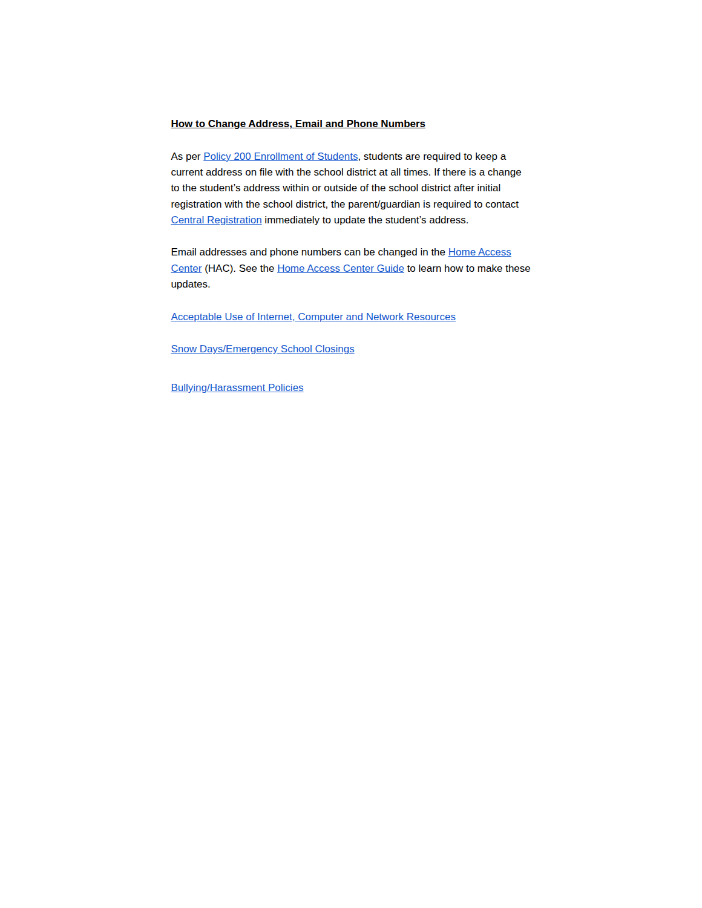How to Change Address, Email and Phone Numbers
As per Policy 200 Enrollment of Students, students are required to keep a current address on file with the school district at all times. If there is a change to the student’s address within or outside of the school district after initial registration with the school district, the parent/guardian is required to contact Central Registration immediately to update the student’s address.
Email addresses and phone numbers can be changed in the Home Access Center (HAC). See the Home Access Center Guide to learn how to make these updates.
Acceptable Use of Internet, Computer and Network Resources
Snow Days/Emergency School Closings
Bullying/Harassment Policies